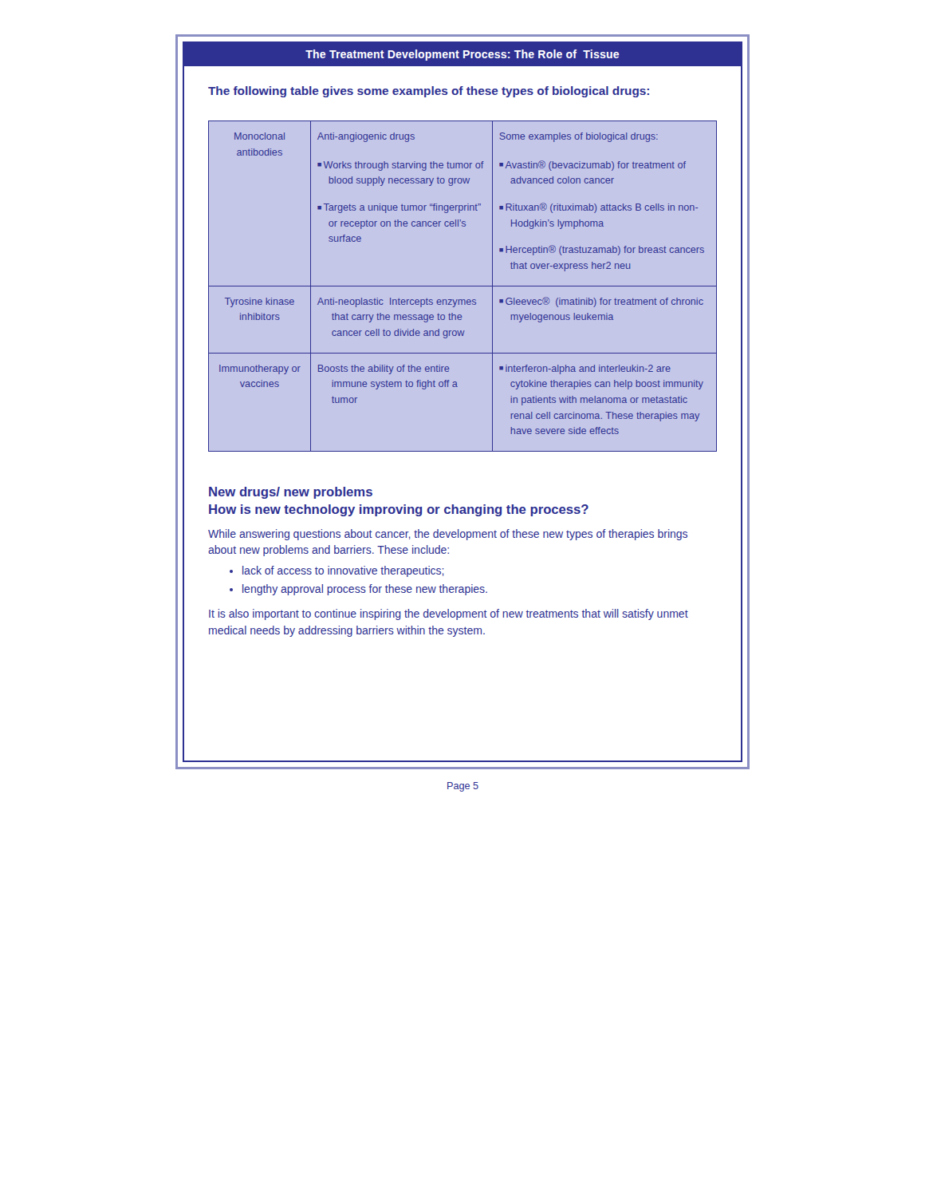The Treatment Development Process: The Role of Tissue
The following table gives some examples of these types of biological drugs:
| Monoclonal antibodies | Anti-angiogenic drugs Works through starving the tumor of blood supply necessary to grow Targets a unique tumor “fingerprint” or receptor on the cancer cell’s surface | Some examples of biological drugs: Avastin® (bevacizumab) for treatment of advanced colon cancer Rituxan® (rituximab) attacks B cells in non-Hodgkin’s lymphoma Herceptin® (trastuzamab) for breast cancers that over-express her2 neu |
| Tyrosine kinase inhibitors | Anti-neoplastic Intercepts enzymes that carry the message to the cancer cell to divide and grow | Gleevec® (imatinib) for treatment of chronic myelogenous leukemia |
| Immunotherapy or vaccines | Boosts the ability of the entire immune system to fight off a tumor | interferon-alpha and interleukin-2 are cytokine therapies can help boost immunity in patients with melanoma or metastatic renal cell carcinoma. These therapies may have severe side effects |
New drugs/ new problems
How is new technology improving or changing the process?
While answering questions about cancer, the development of these new types of therapies brings about new problems and barriers. These include:
lack of access to innovative therapeutics;
lengthy approval process for these new therapies.
It is also important to continue inspiring the development of new treatments that will satisfy unmet medical needs by addressing barriers within the system.
Page 5